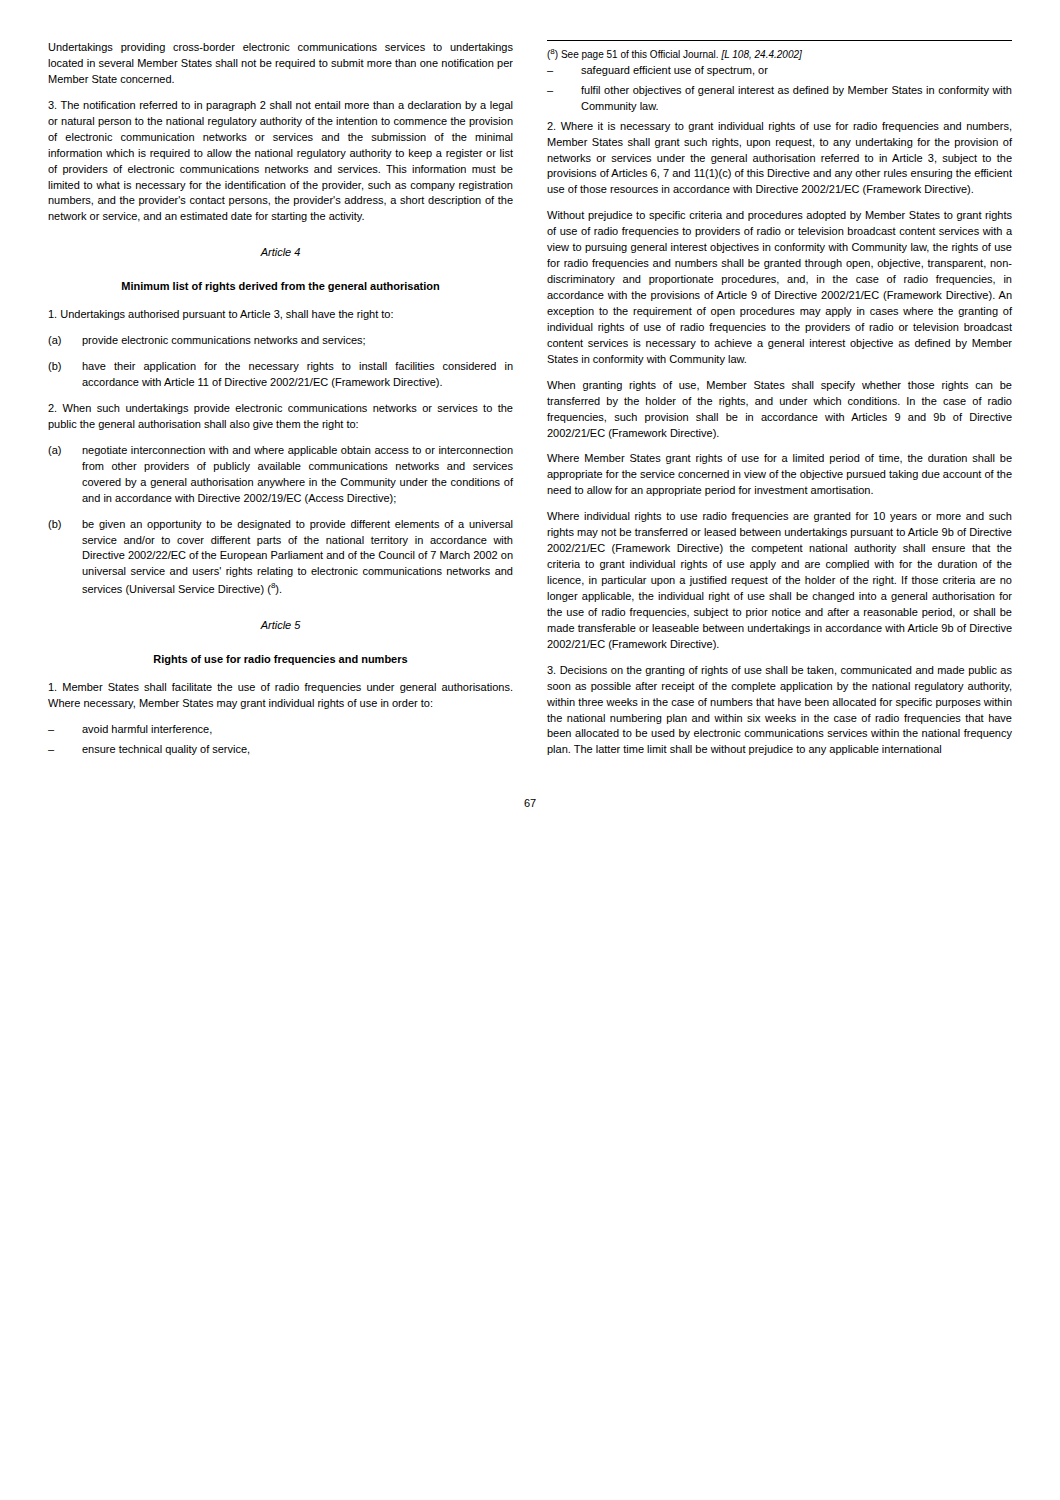Undertakings providing cross-border electronic communications services to undertakings located in several Member States shall not be required to submit more than one notification per Member State concerned.
3. The notification referred to in paragraph 2 shall not entail more than a declaration by a legal or natural person to the national regulatory authority of the intention to commence the provision of electronic communication networks or services and the submission of the minimal information which is required to allow the national regulatory authority to keep a register or list of providers of electronic communications networks and services. This information must be limited to what is necessary for the identification of the provider, such as company registration numbers, and the provider's contact persons, the provider's address, a short description of the network or service, and an estimated date for starting the activity.
Article 4
Minimum list of rights derived from the general authorisation
1. Undertakings authorised pursuant to Article 3, shall have the right to:
(a)
provide electronic communications networks and services;
(b)
have their application for the necessary rights to install facilities considered in accordance with Article 11 of Directive 2002/21/EC (Framework Directive).
2. When such undertakings provide electronic communications networks or services to the public the general authorisation shall also give them the right to:
(a)
negotiate interconnection with and where applicable obtain access to or interconnection from other providers of publicly available communications networks and services covered by a general authorisation anywhere in the Community under the conditions of and in accordance with Directive 2002/19/EC (Access Directive);
(b)
be given an opportunity to be designated to provide different elements of a universal service and/or to cover different parts of the national territory in accordance with Directive 2002/22/EC of the European Parliament and of the Council of 7 March 2002 on universal service and users' rights relating to electronic communications networks and services (Universal Service Directive) (8).
Article 5
Rights of use for radio frequencies and numbers
1. Member States shall facilitate the use of radio frequencies under general authorisations. Where necessary, Member States may grant individual rights of use in order to:
–
avoid harmful interference,
–
ensure technical quality of service,
(8) See page 51 of this Official Journal. [L 108, 24.4.2002]
–
safeguard efficient use of spectrum, or
–
fulfil other objectives of general interest as defined by Member States in conformity with Community law.
2. Where it is necessary to grant individual rights of use for radio frequencies and numbers, Member States shall grant such rights, upon request, to any undertaking for the provision of networks or services under the general authorisation referred to in Article 3, subject to the provisions of Articles 6, 7 and 11(1)(c) of this Directive and any other rules ensuring the efficient use of those resources in accordance with Directive 2002/21/EC (Framework Directive).
Without prejudice to specific criteria and procedures adopted by Member States to grant rights of use of radio frequencies to providers of radio or television broadcast content services with a view to pursuing general interest objectives in conformity with Community law, the rights of use for radio frequencies and numbers shall be granted through open, objective, transparent, non-discriminatory and proportionate procedures, and, in the case of radio frequencies, in accordance with the provisions of Article 9 of Directive 2002/21/EC (Framework Directive). An exception to the requirement of open procedures may apply in cases where the granting of individual rights of use of radio frequencies to the providers of radio or television broadcast content services is necessary to achieve a general interest objective as defined by Member States in conformity with Community law.
When granting rights of use, Member States shall specify whether those rights can be transferred by the holder of the rights, and under which conditions. In the case of radio frequencies, such provision shall be in accordance with Articles 9 and 9b of Directive 2002/21/EC (Framework Directive).
Where Member States grant rights of use for a limited period of time, the duration shall be appropriate for the service concerned in view of the objective pursued taking due account of the need to allow for an appropriate period for investment amortisation.
Where individual rights to use radio frequencies are granted for 10 years or more and such rights may not be transferred or leased between undertakings pursuant to Article 9b of Directive 2002/21/EC (Framework Directive) the competent national authority shall ensure that the criteria to grant individual rights of use apply and are complied with for the duration of the licence, in particular upon a justified request of the holder of the right. If those criteria are no longer applicable, the individual right of use shall be changed into a general authorisation for the use of radio frequencies, subject to prior notice and after a reasonable period, or shall be made transferable or leaseable between undertakings in accordance with Article 9b of Directive 2002/21/EC (Framework Directive).
3. Decisions on the granting of rights of use shall be taken, communicated and made public as soon as possible after receipt of the complete application by the national regulatory authority, within three weeks in the case of numbers that have been allocated for specific purposes within the national numbering plan and within six weeks in the case of radio frequencies that have been allocated to be used by electronic communications services within the national frequency plan. The latter time limit shall be without prejudice to any applicable international
67